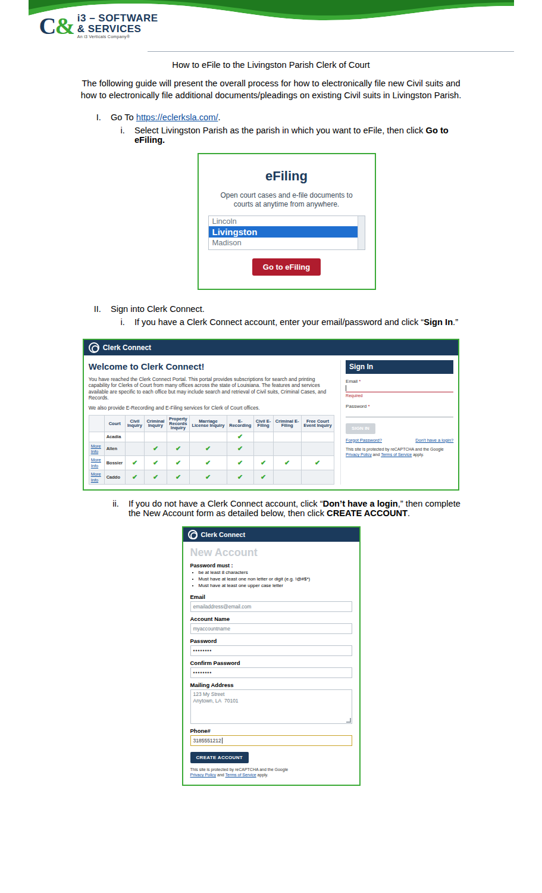C&
i3 – SOFTWARE
& SERVICES
An i3 Verticals Company®
How to eFile to the Livingston Parish Clerk of Court
The following guide will present the overall process for how to electronically file new Civil suits and how to electronically file additional documents/pleadings on existing Civil suits in Livingston Parish.
I.
Go To https://eclerksla.com/.
i.
Select Livingston Parish as the parish in which you want to eFile, then click Go to eFiling.
eFiling
Open court cases and e-file documents to
courts at anytime from anywhere.
Lincoln
Livingston
Madison
Go to eFiling
II.
Sign into Clerk Connect.
i.
If you have a Clerk Connect account, enter your email/password and click “Sign In.”
Clerk Connect
Welcome to Clerk Connect!
You have reached the Clerk Connect Portal. This portal provides subscriptions for search and printing capability for Clerks of Court from many offices across the state of Louisiana. The features and services available are specific to each office but may include search and retrieval of Civil suits, Criminal Cases, and Records.
We also provide E-Recording and E-Filing services for Clerk of Court offices.
| | Court | Civil Inquiry | Criminal Inquiry | Property Records Inquiry | Marriage License Inquiry | E- Recording | Civil E- Filing | Criminal E- Filing | Free Court Event Inquiry |
| --- | --- | --- | --- | --- | --- | --- | --- | --- | --- |
| | Acadia | | | | | ✔ | | | |
| More Info | Allen | | ✔ | ✔ | ✔ | ✔ | | | |
| More Info | Bossier | ✔ | ✔ | ✔ | ✔ | ✔ | ✔ | ✔ | ✔ |
| More Info | Caddo | ✔ | ✔ | ✔ | ✔ | ✔ | ✔ | | |
Sign In
Email *
Required
Password *
SIGN IN
Forgot Password? Don't have a login?
This site is protected by reCAPTCHA and the Google Privacy Policy and Terms of Service apply.
ii.
If you do not have a Clerk Connect account, click “Don’t have a login,” then complete the New Account form as detailed below, then click CREATE ACCOUNT.
Clerk Connect
New Account
Password must :
be at least 8 characters
Must have at least one non letter or digit (e.g. !@#$*)
Must have at least one upper case letter
Email
emailaddress@email.com
Account Name
myaccountname
Password
••••••••
Confirm Password
••••••••
Mailing Address
123 My Street
Anytown, LA 70101
Phone#
3185551212
CREATE ACCOUNT
This site is protected by reCAPTCHA and the Google
Privacy Policy and Terms of Service apply.